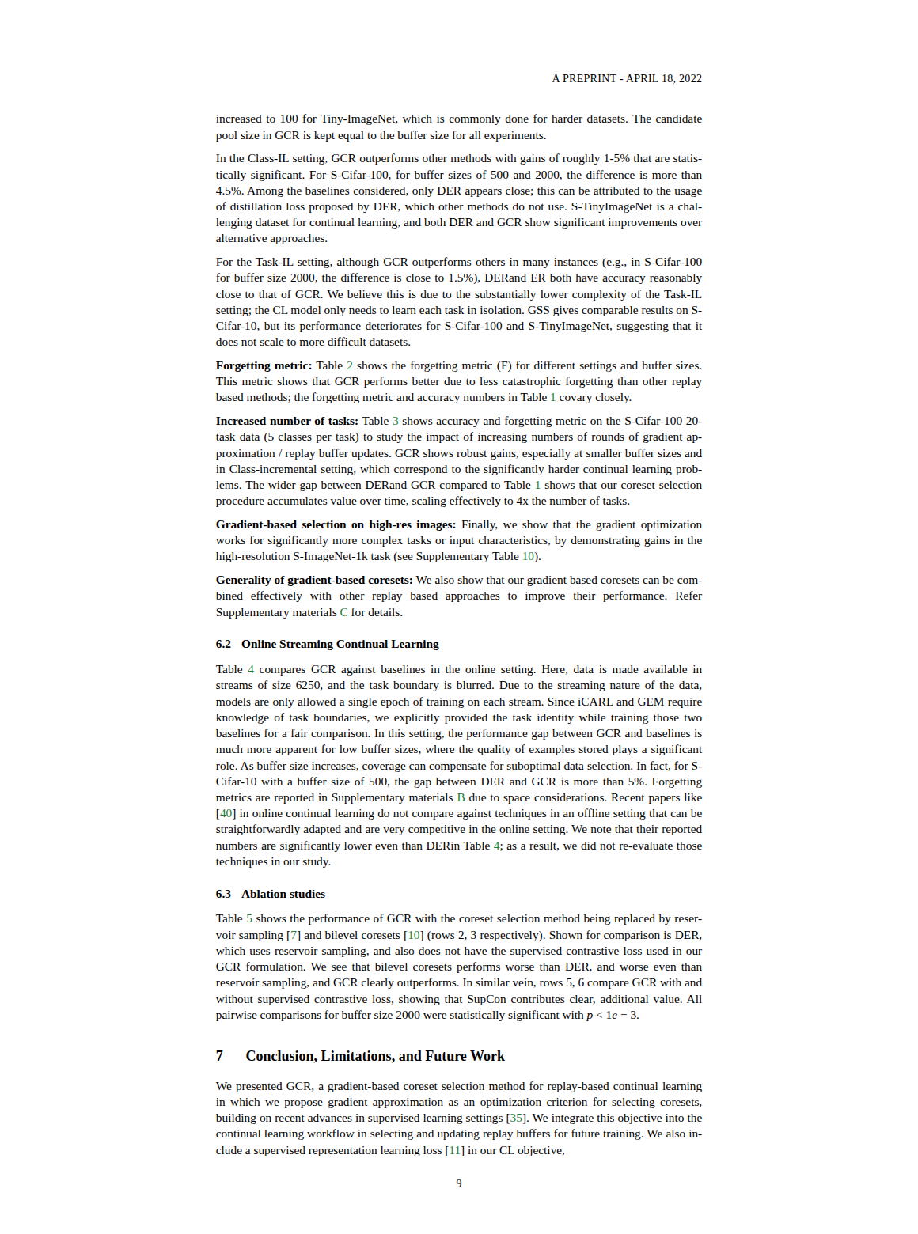A PREPRINT - APRIL 18, 2022
increased to 100 for Tiny-ImageNet, which is commonly done for harder datasets. The candidate pool size in GCR is kept equal to the buffer size for all experiments.
In the Class-IL setting, GCR outperforms other methods with gains of roughly 1-5% that are statistically significant. For S-Cifar-100, for buffer sizes of 500 and 2000, the difference is more than 4.5%. Among the baselines considered, only DER appears close; this can be attributed to the usage of distillation loss proposed by DER, which other methods do not use. S-TinyImageNet is a challenging dataset for continual learning, and both DER and GCR show significant improvements over alternative approaches.
For the Task-IL setting, although GCR outperforms others in many instances (e.g., in S-Cifar-100 for buffer size 2000, the difference is close to 1.5%), DERand ER both have accuracy reasonably close to that of GCR. We believe this is due to the substantially lower complexity of the Task-IL setting; the CL model only needs to learn each task in isolation. GSS gives comparable results on S-Cifar-10, but its performance deteriorates for S-Cifar-100 and S-TinyImageNet, suggesting that it does not scale to more difficult datasets.
Forgetting metric: Table 2 shows the forgetting metric (F) for different settings and buffer sizes. This metric shows that GCR performs better due to less catastrophic forgetting than other replay based methods; the forgetting metric and accuracy numbers in Table 1 covary closely.
Increased number of tasks: Table 3 shows accuracy and forgetting metric on the S-Cifar-100 20-task data (5 classes per task) to study the impact of increasing numbers of rounds of gradient approximation / replay buffer updates. GCR shows robust gains, especially at smaller buffer sizes and in Class-incremental setting, which correspond to the significantly harder continual learning problems. The wider gap between DERand GCR compared to Table 1 shows that our coreset selection procedure accumulates value over time, scaling effectively to 4x the number of tasks.
Gradient-based selection on high-res images: Finally, we show that the gradient optimization works for significantly more complex tasks or input characteristics, by demonstrating gains in the high-resolution S-ImageNet-1k task (see Supplementary Table 10).
Generality of gradient-based coresets: We also show that our gradient based coresets can be combined effectively with other replay based approaches to improve their performance. Refer Supplementary materials C for details.
6.2 Online Streaming Continual Learning
Table 4 compares GCR against baselines in the online setting. Here, data is made available in streams of size 6250, and the task boundary is blurred. Due to the streaming nature of the data, models are only allowed a single epoch of training on each stream. Since iCARL and GEM require knowledge of task boundaries, we explicitly provided the task identity while training those two baselines for a fair comparison. In this setting, the performance gap between GCR and baselines is much more apparent for low buffer sizes, where the quality of examples stored plays a significant role. As buffer size increases, coverage can compensate for suboptimal data selection. In fact, for S-Cifar-10 with a buffer size of 500, the gap between DER and GCR is more than 5%. Forgetting metrics are reported in Supplementary materials B due to space considerations. Recent papers like [40] in online continual learning do not compare against techniques in an offline setting that can be straightforwardly adapted and are very competitive in the online setting. We note that their reported numbers are significantly lower even than DERin Table 4; as a result, we did not re-evaluate those techniques in our study.
6.3 Ablation studies
Table 5 shows the performance of GCR with the coreset selection method being replaced by reservoir sampling [7] and bilevel coresets [10] (rows 2, 3 respectively). Shown for comparison is DER, which uses reservoir sampling, and also does not have the supervised contrastive loss used in our GCR formulation. We see that bilevel coresets performs worse than DER, and worse even than reservoir sampling, and GCR clearly outperforms. In similar vein, rows 5, 6 compare GCR with and without supervised contrastive loss, showing that SupCon contributes clear, additional value. All pairwise comparisons for buffer size 2000 were statistically significant with p < 1e − 3.
7 Conclusion, Limitations, and Future Work
We presented GCR, a gradient-based coreset selection method for replay-based continual learning in which we propose gradient approximation as an optimization criterion for selecting coresets, building on recent advances in supervised learning settings [35]. We integrate this objective into the continual learning workflow in selecting and updating replay buffers for future training. We also include a supervised representation learning loss [11] in our CL objective,
9